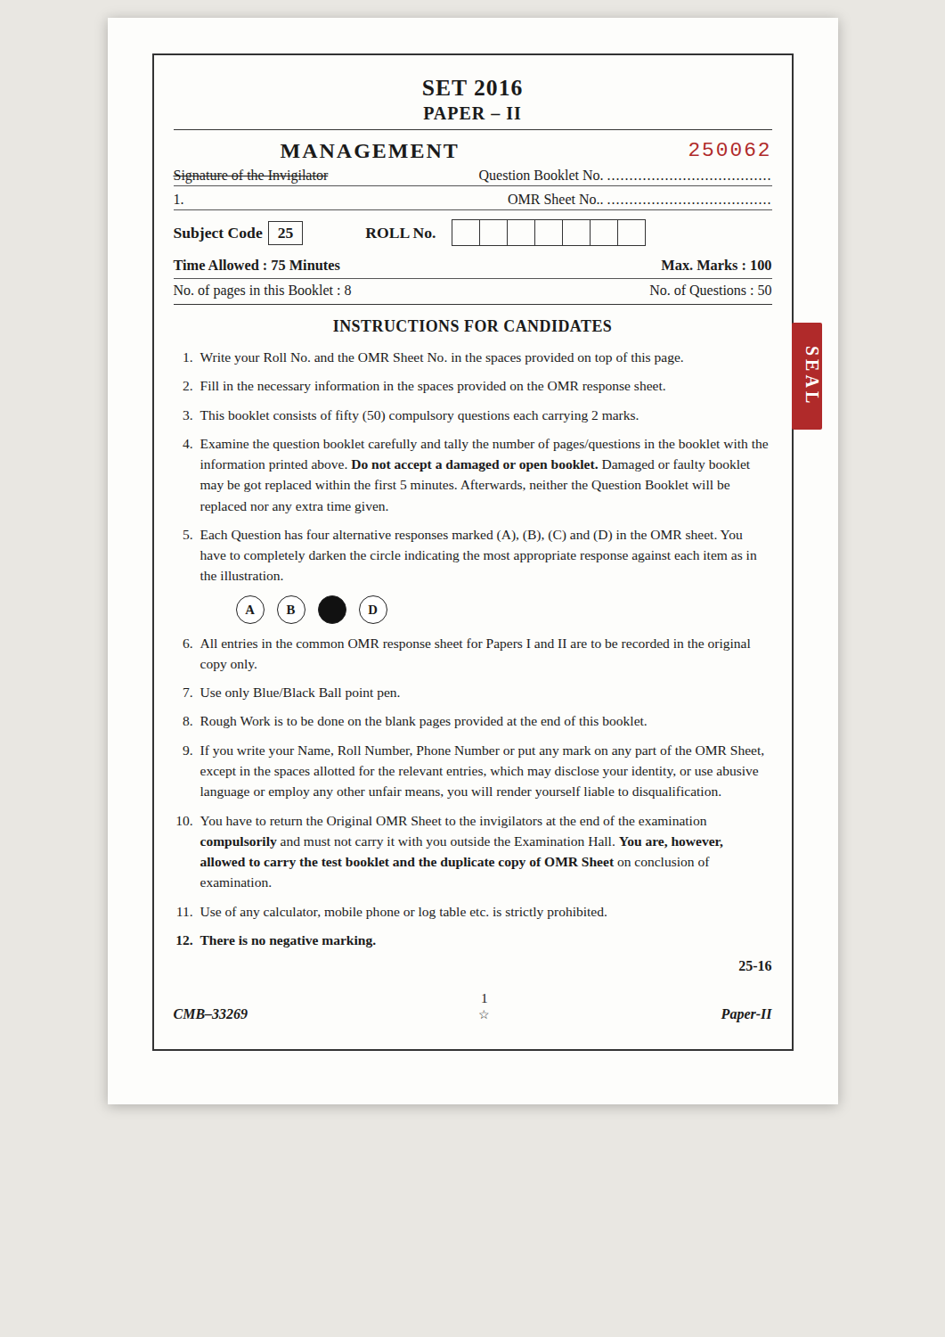SEAL
SET 2016
PAPER – II
MANAGEMENT
250062
Signature of the Invigilator
Question Booklet No. .....................................
1.
OMR Sheet No.. .....................................
Subject Code 25
ROLL No.
Time Allowed : 75 Minutes
Max. Marks : 100
No. of pages in this Booklet : 8
No. of Questions : 50
INSTRUCTIONS FOR CANDIDATES
Write your Roll No. and the OMR Sheet No. in the spaces provided on top of this page.
Fill in the necessary information in the spaces provided on the OMR response sheet.
This booklet consists of fifty (50) compulsory questions each carrying 2 marks.
Examine the question booklet carefully and tally the number of pages/questions in the booklet with the information printed above. Do not accept a damaged or open booklet. Damaged or faulty booklet may be got replaced within the first 5 minutes. Afterwards, neither the Question Booklet will be replaced nor any extra time given.
Each Question has four alternative responses marked (A), (B), (C) and (D) in the OMR sheet. You have to completely darken the circle indicating the most appropriate response against each item as in the illustration.
A B C D
All entries in the common OMR response sheet for Papers I and II are to be recorded in the original copy only.
Use only Blue/Black Ball point pen.
Rough Work is to be done on the blank pages provided at the end of this booklet.
If you write your Name, Roll Number, Phone Number or put any mark on any part of the OMR Sheet, except in the spaces allotted for the relevant entries, which may disclose your identity, or use abusive language or employ any other unfair means, you will render yourself liable to disqualification.
You have to return the Original OMR Sheet to the invigilators at the end of the examination compulsorily and must not carry it with you outside the Examination Hall. You are, however, allowed to carry the test booklet and the duplicate copy of OMR Sheet on conclusion of examination.
Use of any calculator, mobile phone or log table etc. is strictly prohibited.
There is no negative marking.
25-16
CMB–33269
1
☆
Paper-II